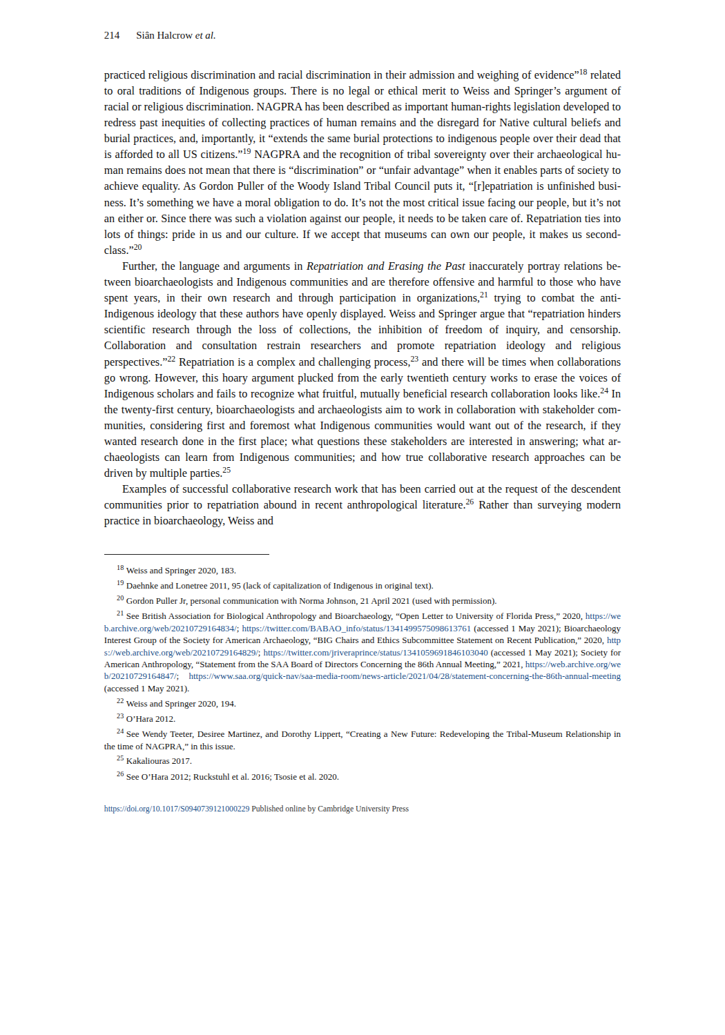214 Siân Halcrow et al.
practiced religious discrimination and racial discrimination in their admission and weighing of evidence”18 related to oral traditions of Indigenous groups. There is no legal or ethical merit to Weiss and Springer’s argument of racial or religious discrimination. NAGPRA has been described as important human-rights legislation developed to redress past inequities of collecting practices of human remains and the disregard for Native cultural beliefs and burial practices, and, importantly, it “extends the same burial protections to indigenous people over their dead that is afforded to all US citizens.”19 NAGPRA and the recognition of tribal sovereignty over their archaeological human remains does not mean that there is “discrimination” or “unfair advantage” when it enables parts of society to achieve equality. As Gordon Puller of the Woody Island Tribal Council puts it, “[r]epatriation is unfinished business. It’s something we have a moral obligation to do. It’s not the most critical issue facing our people, but it’s not an either or. Since there was such a violation against our people, it needs to be taken care of. Repatriation ties into lots of things: pride in us and our culture. If we accept that museums can own our people, it makes us second-class.”20
Further, the language and arguments in Repatriation and Erasing the Past inaccurately portray relations between bioarchaeologists and Indigenous communities and are therefore offensive and harmful to those who have spent years, in their own research and through participation in organizations,21 trying to combat the anti-Indigenous ideology that these authors have openly displayed. Weiss and Springer argue that “repatriation hinders scientific research through the loss of collections, the inhibition of freedom of inquiry, and censorship. Collaboration and consultation restrain researchers and promote repatriation ideology and religious perspectives.”22 Repatriation is a complex and challenging process,23 and there will be times when collaborations go wrong. However, this hoary argument plucked from the early twentieth century works to erase the voices of Indigenous scholars and fails to recognize what fruitful, mutually beneficial research collaboration looks like.24 In the twenty-first century, bioarchaeologists and archaeologists aim to work in collaboration with stakeholder communities, considering first and foremost what Indigenous communities would want out of the research, if they wanted research done in the first place; what questions these stakeholders are interested in answering; what archaeologists can learn from Indigenous communities; and how true collaborative research approaches can be driven by multiple parties.25
Examples of successful collaborative research work that has been carried out at the request of the descendent communities prior to repatriation abound in recent anthropological literature.26 Rather than surveying modern practice in bioarchaeology, Weiss and
Weiss and Springer 2020, 183.
Daehnke and Lonetree 2011, 95 (lack of capitalization of Indigenous in original text).
Gordon Puller Jr, personal communication with Norma Johnson, 21 April 2021 (used with permission).
See British Association for Biological Anthropology and Bioarchaeology, “Open Letter to University of Florida Press,” 2020, https://web.archive.org/web/20210729164834/; https://twitter.com/BABAO_info/status/1341499575098613761 (accessed 1 May 2021); Bioarchaeology Interest Group of the Society for American Archaeology, “BIG Chairs and Ethics Subcommittee Statement on Recent Publication,” 2020, https://web.archive.org/web/20210729164829/; https://twitter.com/jriveraprince/status/1341059691846103040 (accessed 1 May 2021); Society for American Anthropology, “Statement from the SAA Board of Directors Concerning the 86th Annual Meeting,” 2021, https://web.archive.org/web/20210729164847/; https://www.saa.org/quick-nav/saa-media-room/news-article/2021/04/28/statement-concerning-the-86th-annual-meeting (accessed 1 May 2021).
Weiss and Springer 2020, 194.
O’Hara 2012.
See Wendy Teeter, Desiree Martinez, and Dorothy Lippert, “Creating a New Future: Redeveloping the Tribal-Museum Relationship in the time of NAGPRA,” in this issue.
Kakaliouras 2017.
See O’Hara 2012; Ruckstuhl et al. 2016; Tsosie et al. 2020.
https://doi.org/10.1017/S0940739121000229 Published online by Cambridge University Press